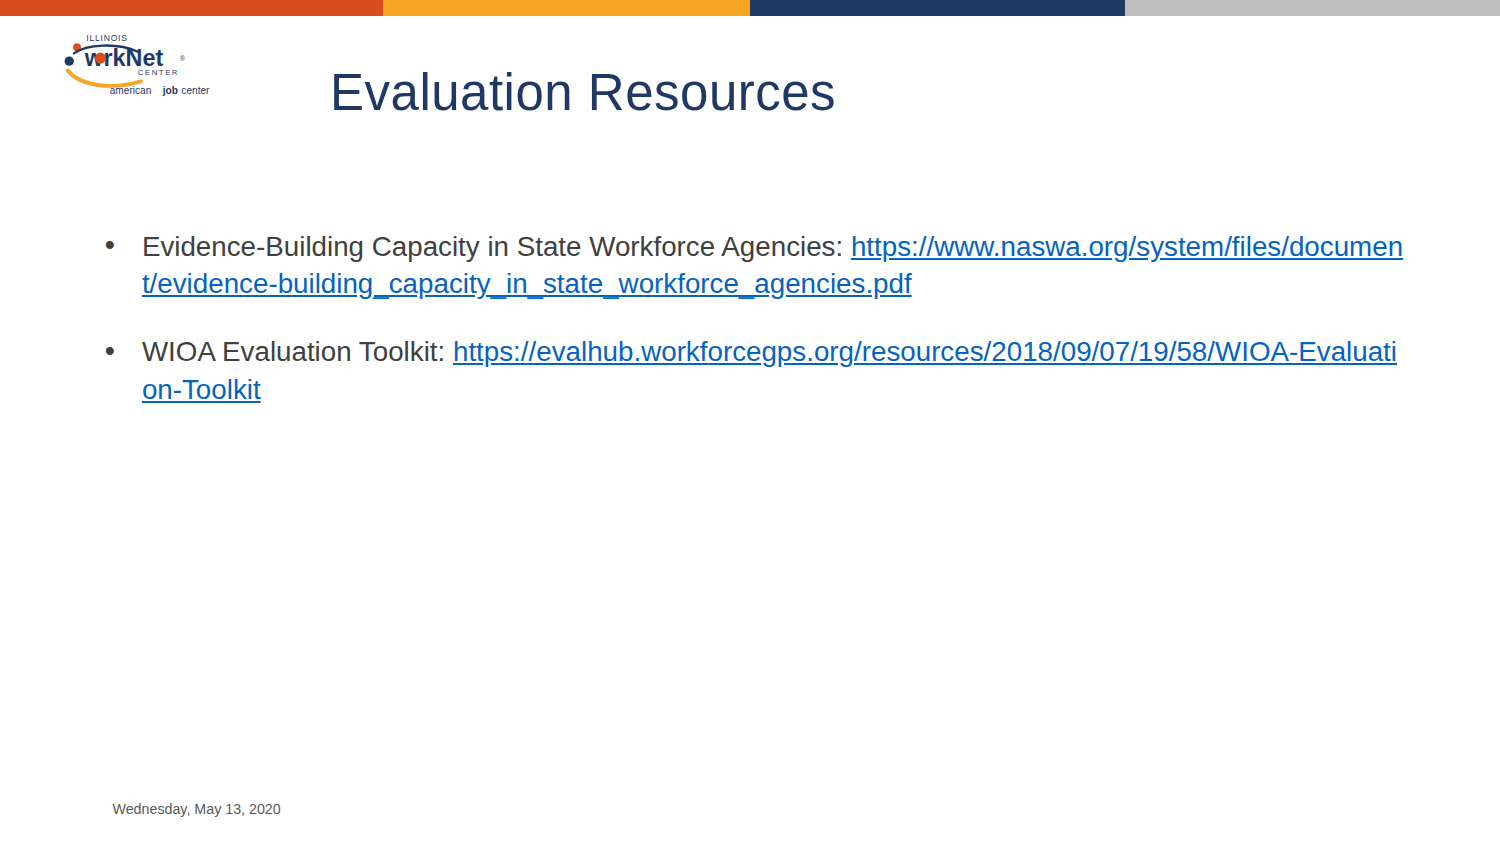ILLINOIS w rkNet ® CENTER american job center
Evaluation Resources
Evidence-Building Capacity in State Workforce Agencies: https://www.naswa.org/system/files/document/evidence-building_capacity_in_state_workforce_agencies.pdf
WIOA Evaluation Toolkit: https://evalhub.workforcegps.org/resources/2018/09/07/19/58/WIOA-Evaluation-Toolkit
Wednesday, May 13, 2020